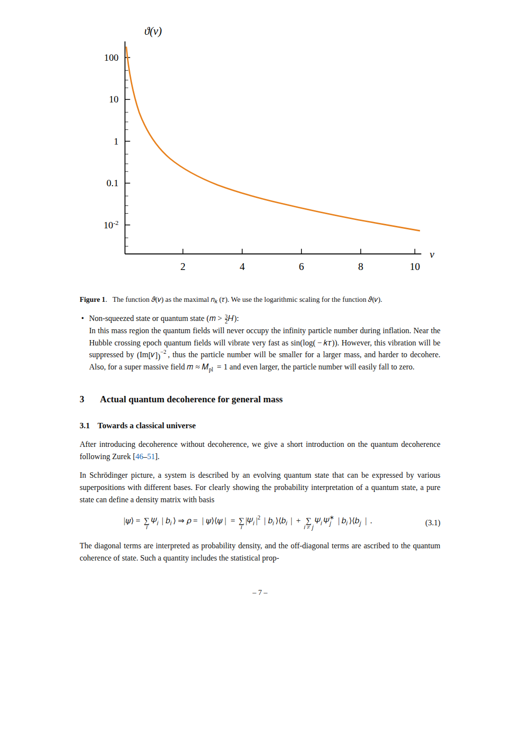100 10 1 0.1 10-2 2 4 6 8 10 ϑ(v) v
Figure 1. The function ϑ(v) as the maximal nk(τ). We use the logarithmic scaling for the function ϑ(v).
Non-squeezed state or quantum state (m>32H):
In this mass region the quantum fields will never occupy the infinity particle number during inflation. Near the Hubble crossing epoch quantum fields will vibrate very fast as sin(log(−kτ)). However, this vibration will be suppressed by (Im[ν])−2, thus the particle number will be smaller for a larger mass, and harder to decohere. Also, for a super massive field m≈Mpl=1 and even larger, the particle number will easily fall to zero.
3 Actual quantum decoherence for general mass
3.1 Towards a classical universe
After introducing decoherence without decoherence, we give a short introduction on the quantum decoherence following Zurek [46–51].
In Schrödinger picture, a system is described by an evolving quantum state that can be expressed by various superpositions with different bases. For clearly showing the probability interpretation of a quantum state, a pure state can define a density matrix with basis
|ψ⟩ = ∑i Ψi |bi⟩ ⇒ ρ = |ψ⟩ ⟨ψ| = ∑i |Ψi| 2 |bi⟩ ⟨bi| + ∑i≠j Ψi Ψj∗ |bi⟩ ⟨bj| .
(3.1)
The diagonal terms are interpreted as probability density, and the off-diagonal terms are ascribed to the quantum coherence of state. Such a quantity includes the statistical prop-
– 7 –